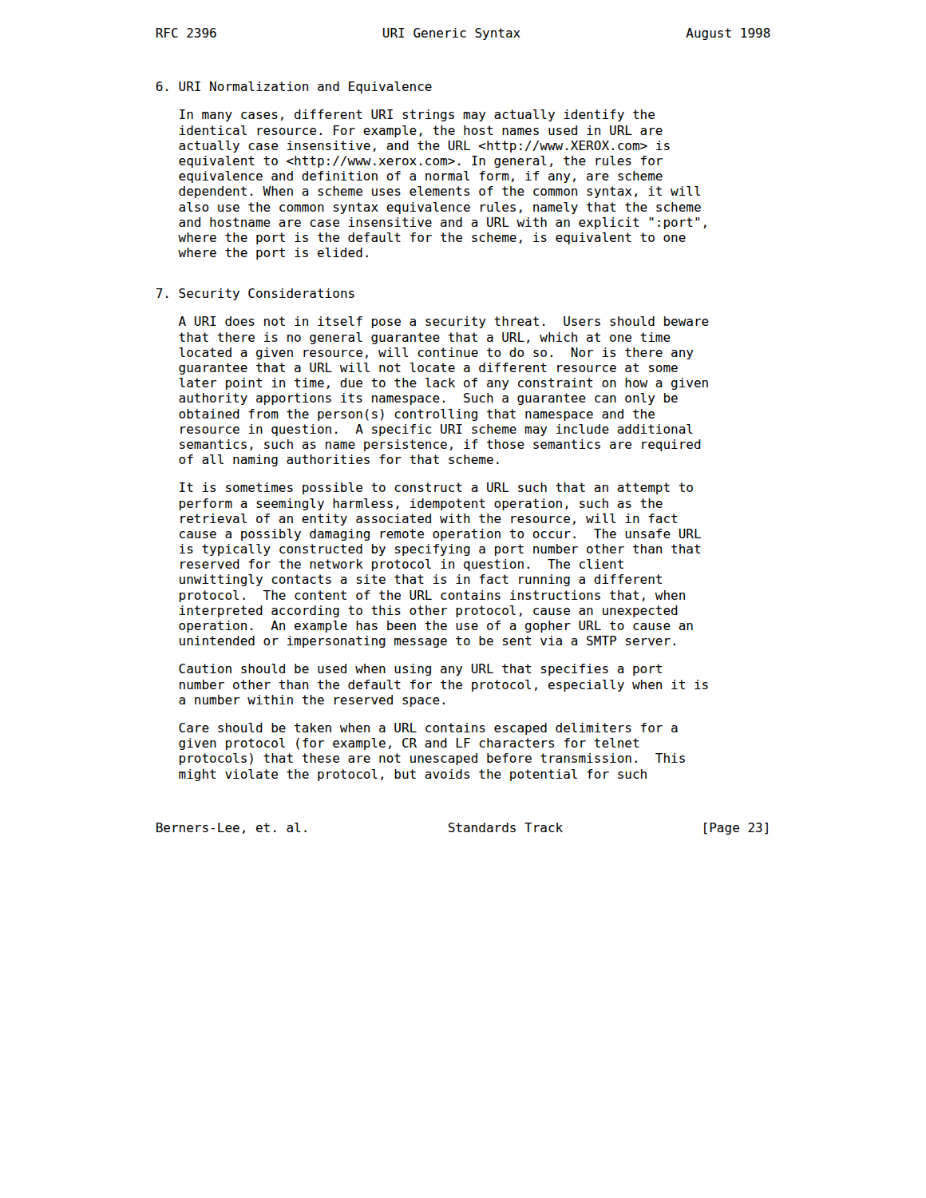RFC 2396 URI Generic Syntax August 1998
6. URI Normalization and Equivalence
In many cases, different URI strings may actually identify the identical resource. For example, the host names used in URL are actually case insensitive, and the URL <http://www.XEROX.com> is equivalent to <http://www.xerox.com>. In general, the rules for equivalence and definition of a normal form, if any, are scheme dependent. When a scheme uses elements of the common syntax, it will also use the common syntax equivalence rules, namely that the scheme and hostname are case insensitive and a URL with an explicit ":port", where the port is the default for the scheme, is equivalent to one where the port is elided.
7. Security Considerations
A URI does not in itself pose a security threat. Users should beware that there is no general guarantee that a URL, which at one time located a given resource, will continue to do so. Nor is there any guarantee that a URL will not locate a different resource at some later point in time, due to the lack of any constraint on how a given authority apportions its namespace. Such a guarantee can only be obtained from the person(s) controlling that namespace and the resource in question. A specific URI scheme may include additional semantics, such as name persistence, if those semantics are required of all naming authorities for that scheme.
It is sometimes possible to construct a URL such that an attempt to perform a seemingly harmless, idempotent operation, such as the retrieval of an entity associated with the resource, will in fact cause a possibly damaging remote operation to occur. The unsafe URL is typically constructed by specifying a port number other than that reserved for the network protocol in question. The client unwittingly contacts a site that is in fact running a different protocol. The content of the URL contains instructions that, when interpreted according to this other protocol, cause an unexpected operation. An example has been the use of a gopher URL to cause an unintended or impersonating message to be sent via a SMTP server.
Caution should be used when using any URL that specifies a port number other than the default for the protocol, especially when it is a number within the reserved space.
Care should be taken when a URL contains escaped delimiters for a given protocol (for example, CR and LF characters for telnet protocols) that these are not unescaped before transmission. This might violate the protocol, but avoids the potential for such
Berners-Lee, et. al. Standards Track [Page 23]